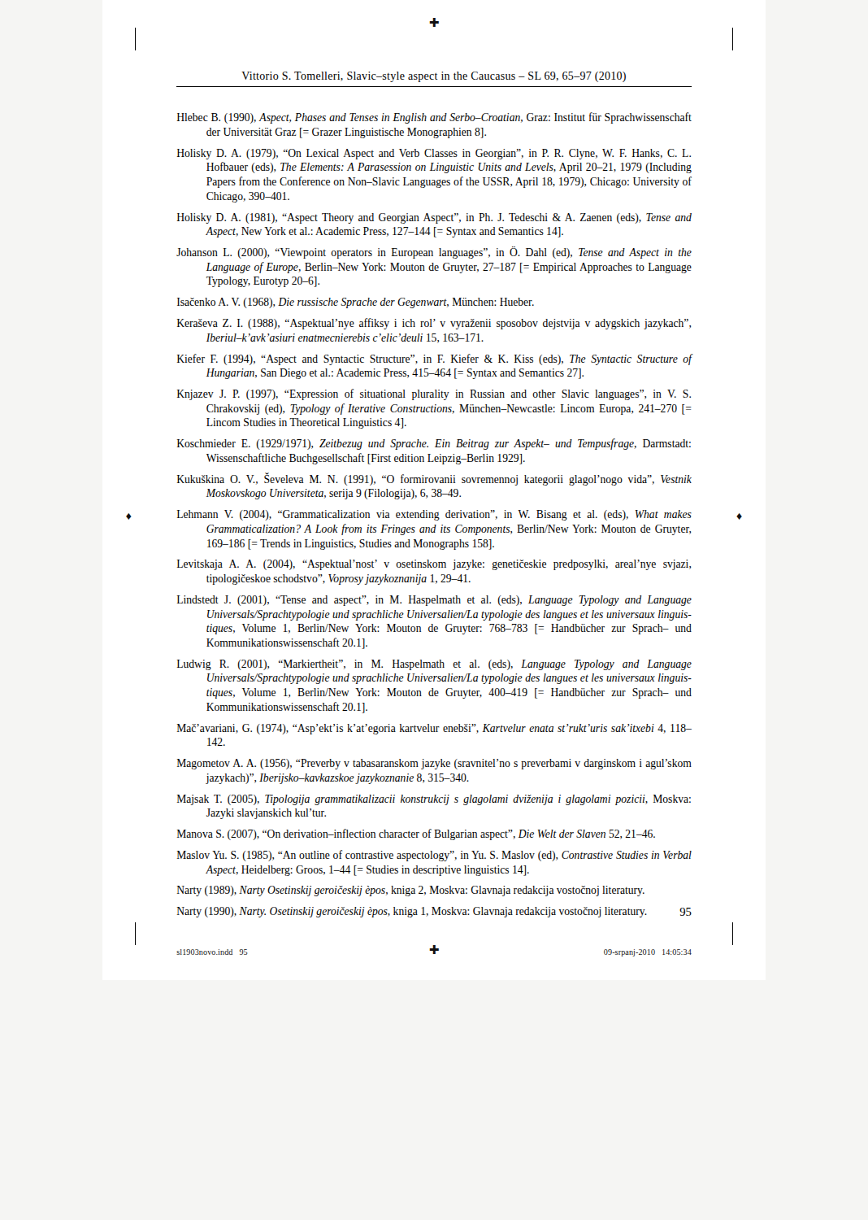✚
✚
♦
♦
Vittorio S. Tomelleri, Slavic–style aspect in the Caucasus – SL 69, 65–97 (2010)
Hlebec B. (1990), Aspect, Phases and Tenses in English and Serbo–Croatian, Graz: Institut für Sprachwissenschaft der Universität Graz [= Grazer Linguistische Monographien 8].
Holisky D. A. (1979), “On Lexical Aspect and Verb Classes in Georgian”, in P. R. Clyne, W. F. Hanks, C. L. Hofbauer (eds), The Elements: A Parasession on Linguistic Units and Levels, April 20–21, 1979 (Including Papers from the Conference on Non–Slavic Languages of the USSR, April 18, 1979), Chicago: University of Chicago, 390–401.
Holisky D. A. (1981), “Aspect Theory and Georgian Aspect”, in Ph. J. Tedeschi & A. Zaenen (eds), Tense and Aspect, New York et al.: Academic Press, 127–144 [= Syntax and Semantics 14].
Johanson L. (2000), “Viewpoint operators in European languages”, in Ö. Dahl (ed), Tense and Aspect in the Language of Europe, Berlin–New York: Mouton de Gruyter, 27–187 [= Empirical Approaches to Language Typology, Eurotyp 20–6].
Isačenko A. V. (1968), Die russische Sprache der Gegenwart, München: Hueber.
Keraševa Z. I. (1988), “Aspektual’nye affiksy i ich rol’ v vyraženii sposobov dejstvija v adygskich jazykach”, Iberiul–k’avk’asiuri enatmecnierebis c’elic’deuli 15, 163–171.
Kiefer F. (1994), “Aspect and Syntactic Structure”, in F. Kiefer & K. Kiss (eds), The Syntactic Structure of Hungarian, San Diego et al.: Academic Press, 415–464 [= Syntax and Semantics 27].
Knjazev J. P. (1997), “Expression of situational plurality in Russian and other Slavic languages”, in V. S. Chrakovskij (ed), Typology of Iterative Constructions, München–Newcastle: Lincom Europa, 241–270 [= Lincom Studies in Theoretical Linguistics 4].
Koschmieder E. (1929/1971), Zeitbezug und Sprache. Ein Beitrag zur Aspekt– und Tempusfrage, Darmstadt: Wissenschaftliche Buchgesellschaft [First edition Leipzig–Berlin 1929].
Kukuškina O. V., Ševeleva M. N. (1991), “O formirovanii sovremennoj kategorii glagol’nogo vida”, Vestnik Moskovskogo Universiteta, serija 9 (Filologija), 6, 38–49.
Lehmann V. (2004), “Grammaticalization via extending derivation”, in W. Bisang et al. (eds), What makes Grammaticalization? A Look from its Fringes and its Components, Berlin/New York: Mouton de Gruyter, 169–186 [= Trends in Linguistics, Studies and Monographs 158].
Levitskaja A. A. (2004), “Aspektual’nost’ v osetinskom jazyke: genetičeskie predposylki, areal’nye svjazi, tipologičeskoe schodstvo”, Voprosy jazykoznanija 1, 29–41.
Lindstedt J. (2001), “Tense and aspect”, in M. Haspelmath et al. (eds), Language Typology and Language Universals/Sprachtypologie und sprachliche Universalien/La typologie des langues et les universaux linguistiques, Volume 1, Berlin/New York: Mouton de Gruyter: 768–783 [= Handbücher zur Sprach– und Kommunikationswissenschaft 20.1].
Ludwig R. (2001), “Markiertheit”, in M. Haspelmath et al. (eds), Language Typology and Language Universals/Sprachtypologie und sprachliche Universalien/La typologie des langues et les universaux linguistiques, Volume 1, Berlin/New York: Mouton de Gruyter, 400–419 [= Handbücher zur Sprach– und Kommunikationswissenschaft 20.1].
Mač’avariani, G. (1974), “Asp’ekt’is k’at’egoria kartvelur enebši”, Kartvelur enata st’rukt’uris sak’itxebi 4, 118–142.
Magometov A. A. (1956), “Preverby v tabasaranskom jazyke (sravnitel’no s preverbami v darginskom i agul’skom jazykach)”, Iberijsko–kavkazskoe jazykoznanie 8, 315–340.
Majsak T. (2005), Tipologija grammatikalizacii konstrukcij s glagolami dviženija i glagolami pozicii, Moskva: Jazyki slavjanskich kul’tur.
Manova S. (2007), “On derivation–inflection character of Bulgarian aspect”, Die Welt der Slaven 52, 21–46.
Maslov Yu. S. (1985), “An outline of contrastive aspectology”, in Yu. S. Maslov (ed), Contrastive Studies in Verbal Aspect, Heidelberg: Groos, 1–44 [= Studies in descriptive linguistics 14].
Narty (1989), Narty Osetinskij geroičeskij èpos, kniga 2, Moskva: Glavnaja redakcija vostočnoj literatury.
Narty (1990), Narty. Osetinskij geroičeskij èpos, kniga 1, Moskva: Glavnaja redakcija vostočnoj literatury.
95
sl1903novo.indd 95
09-srpanj-2010 14:05:34